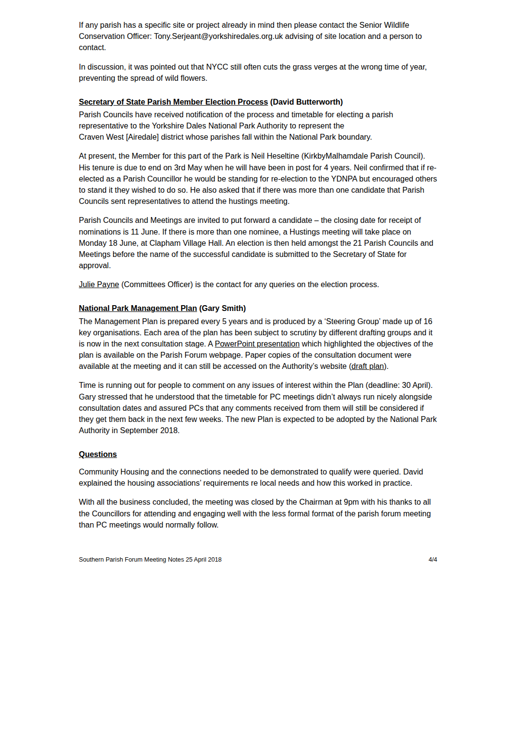If any parish has a specific site or project already in mind then please contact the Senior Wildlife Conservation Officer: Tony.Serjeant@yorkshiredales.org.uk advising of site location and a person to contact.
In discussion, it was pointed out that NYCC still often cuts the grass verges at the wrong time of year, preventing the spread of wild flowers.
Secretary of State Parish Member Election Process (David Butterworth)
Parish Councils have received notification of the process and timetable for electing a parish representative to the Yorkshire Dales National Park Authority to represent the
Craven West [Airedale] district whose parishes fall within the National Park boundary.
At present, the Member for this part of the Park is Neil Heseltine (KirkbyMalhamdale Parish Council). His tenure is due to end on 3rd May when he will have been in post for 4 years. Neil confirmed that if re-elected as a Parish Councillor he would be standing for re-election to the YDNPA but encouraged others to stand it they wished to do so. He also asked that if there was more than one candidate that Parish Councils sent representatives to attend the hustings meeting.
Parish Councils and Meetings are invited to put forward a candidate – the closing date for receipt of nominations is 11 June. If there is more than one nominee, a Hustings meeting will take place on Monday 18 June, at Clapham Village Hall. An election is then held amongst the 21 Parish Councils and Meetings before the name of the successful candidate is submitted to the Secretary of State for approval.
Julie Payne (Committees Officer) is the contact for any queries on the election process.
National Park Management Plan (Gary Smith)
The Management Plan is prepared every 5 years and is produced by a ‘Steering Group’ made up of 16 key organisations. Each area of the plan has been subject to scrutiny by different drafting groups and it is now in the next consultation stage. A PowerPoint presentation which highlighted the objectives of the plan is available on the Parish Forum webpage. Paper copies of the consultation document were available at the meeting and it can still be accessed on the Authority’s website (draft plan).
Time is running out for people to comment on any issues of interest within the Plan (deadline: 30 April). Gary stressed that he understood that the timetable for PC meetings didn’t always run nicely alongside consultation dates and assured PCs that any comments received from them will still be considered if they get them back in the next few weeks. The new Plan is expected to be adopted by the National Park Authority in September 2018.
Questions
Community Housing and the connections needed to be demonstrated to qualify were queried. David explained the housing associations’ requirements re local needs and how this worked in practice.
With all the business concluded, the meeting was closed by the Chairman at 9pm with his thanks to all the Councillors for attending and engaging well with the less formal format of the parish forum meeting than PC meetings would normally follow.
Southern Parish Forum Meeting Notes 25 April 2018 4/4